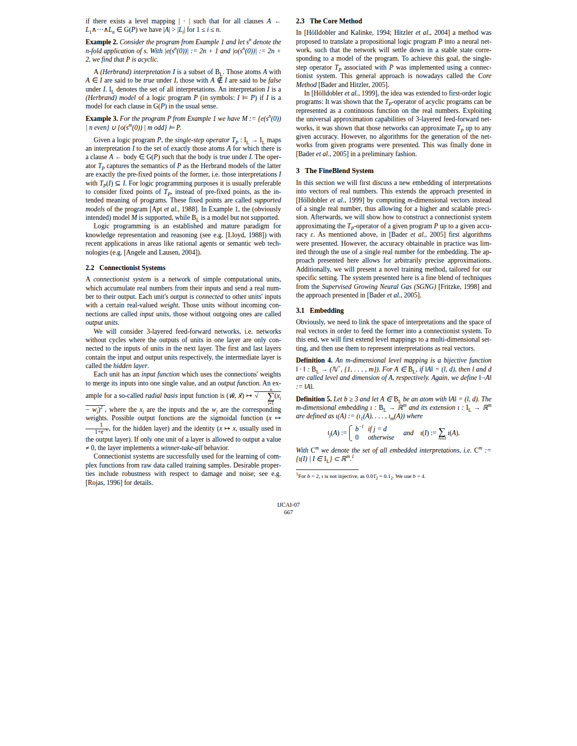if there exists a level mapping | · | such that for all clauses A ← L1∧···∧Ln ∈ G(P) we have |A| > |Li| for 1 ≤ i ≤ n.
Example 2. Consider the program from Example 1 and let sn denote the n-fold application of s. With |e(sn(0))| := 2n + 1 and |o(sn(0))| := 2n + 2, we find that P is acyclic.
A (Herbrand) interpretation I is a subset of BL. Those atoms A with A ∈ I are said to be true under I, those with A ∉ I are said to be false under I. IL denotes the set of all interpretations. An interpretation I is a (Herbrand) model of a logic program P (in symbols: I ⊨ P) if I is a model for each clause in G(P) in the usual sense.
Example 3. For the program P from Example 1 we have M := {e(sn(0)) | n even} ∪ {o(sm(0)) | m odd} ⊨ P.
Given a logic program P, the single-step operator TP : IL → IL maps an interpretation I to the set of exactly those atoms A for which there is a clause A ← body ∈ G(P) such that the body is true under I. The operator TP captures the semantics of P as the Herbrand models of the latter are exactly the pre-fixed points of the former, i.e. those interpretations I with TP(I) ⊆ I. For logic programming purposes it is usually preferable to consider fixed points of TP, instead of pre-fixed points, as the intended meaning of programs. These fixed points are called supported models of the program [Apt et al., 1988]. In Example 1, the (obviously intended) model M is supported, while BL is a model but not supported.
Logic programming is an established and mature paradigm for knowledge representation and reasoning (see e.g. [Lloyd, 1988]) with recent applications in areas like rational agents or semantic web technologies (e.g. [Angele and Lausen, 2004]).
2.2 Connectionist Systems
A connectionist system is a network of simple computational units, which accumulate real numbers from their inputs and send a real number to their output. Each unit's output is connected to other units' inputs with a certain real-valued weight. Those units without incoming connections are called input units, those without outgoing ones are called output units.
We will consider 3-layered feed-forward networks, i.e. networks without cycles where the outputs of units in one layer are only connected to the inputs of units in the next layer. The first and last layers contain the input and output units respectively, the intermediate layer is called the hidden layer.
Each unit has an input function which uses the connections' weights to merge its inputs into one single value, and an output function. An example for a so-called radial basis input function is (w⃗, x⃗) ↦ √n∑i=1(xi − wi)2, where the xi are the inputs and the wi are the corresponding weights. Possible output functions are the sigmoidal function (x ↦ 11+e−x, for the hidden layer) and the identity (x ↦ x, usually used in the output layer). If only one unit of a layer is allowed to output a value ≠ 0, the layer implements a winner-take-all behavior.
Connectionist systems are successfully used for the learning of complex functions from raw data called training samples. Desirable properties include robustness with respect to damage and noise; see e.g. [Rojas, 1996] for details.
2.3 The Core Method
In [Hölldobler and Kalinke, 1994; Hitzler et al., 2004] a method was proposed to translate a propositional logic program P into a neural network, such that the network will settle down in a stable state corresponding to a model of the program. To achieve this goal, the single-step operator TP associated with P was implemented using a connectionist system. This general approach is nowadays called the Core Method [Bader and Hitzler, 2005].
In [Hölldobler et al., 1999], the idea was extended to first-order logic programs: It was shown that the TP-operator of acyclic programs can be represented as a continuous function on the real numbers. Exploiting the universal approximation capabilities of 3-layered feed-forward networks, it was shown that those networks can approximate TP up to any given accuracy. However, no algorithms for the generation of the networks from given programs were presented. This was finally done in [Bader et al., 2005] in a preliminary fashion.
3 The FineBlend System
In this section we will first discuss a new embedding of interpretations into vectors of real numbers. This extends the approach presented in [Hölldobler et al., 1999] by computing m-dimensional vectors instead of a single real number, thus allowing for a higher and scalable precision. Afterwards, we will show how to construct a connectionist system approximating the TP-operator of a given program P up to a given accuracy ε. As mentioned above, in [Bader et al., 2005] first algorithms were presented. However, the accuracy obtainable in practice was limited through the use of a single real number for the embedding. The approach presented here allows for arbitrarily precise approximations. Additionally, we will present a novel training method, tailored for our specific setting. The system presented here is a fine blend of techniques from the Supervised Growing Neural Gas (SGNG) [Fritzke, 1998] and the approach presented in [Bader et al., 2005].
3.1 Embedding
Obviously, we need to link the space of interpretations and the space of real vectors in order to feed the former into a connectionist system. To this end, we will first extend level mappings to a multi-dimensional setting, and then use them to represent interpretations as real vectors.
Definition 4. An m-dimensional level mapping is a bijective function ‖ · ‖ : BL → (ℕ+, {1, . . . , m}). For A ∈ BL, if ‖A‖ = (l, d), then l and d are called level and dimension of A, respectively. Again, we define ‖¬A‖ := ‖A‖.
Definition 5. Let b ≥ 3 and let A ∈ BL be an atom with ‖A‖ = (l, d). The m-dimensional embedding ι : BL → ℝm and its extension ι : IL → ℝm are defined as ι(A) := (ι1(A), . . . , ιm(A)) where
ιj(A) :=
| b −l | if j = d |
| 0 | otherwise |
and ι(I) := ∑A∈I ι(A).
With Cm we denote the set of all embedded interpretations, i.e. Cm := {ι(I) | I ∈ IL} ⊂ ℝm.1
1For b = 2, ι is not injective, as 0.01̄2 = 0.12. We use b = 4.
IJCAI-07
667